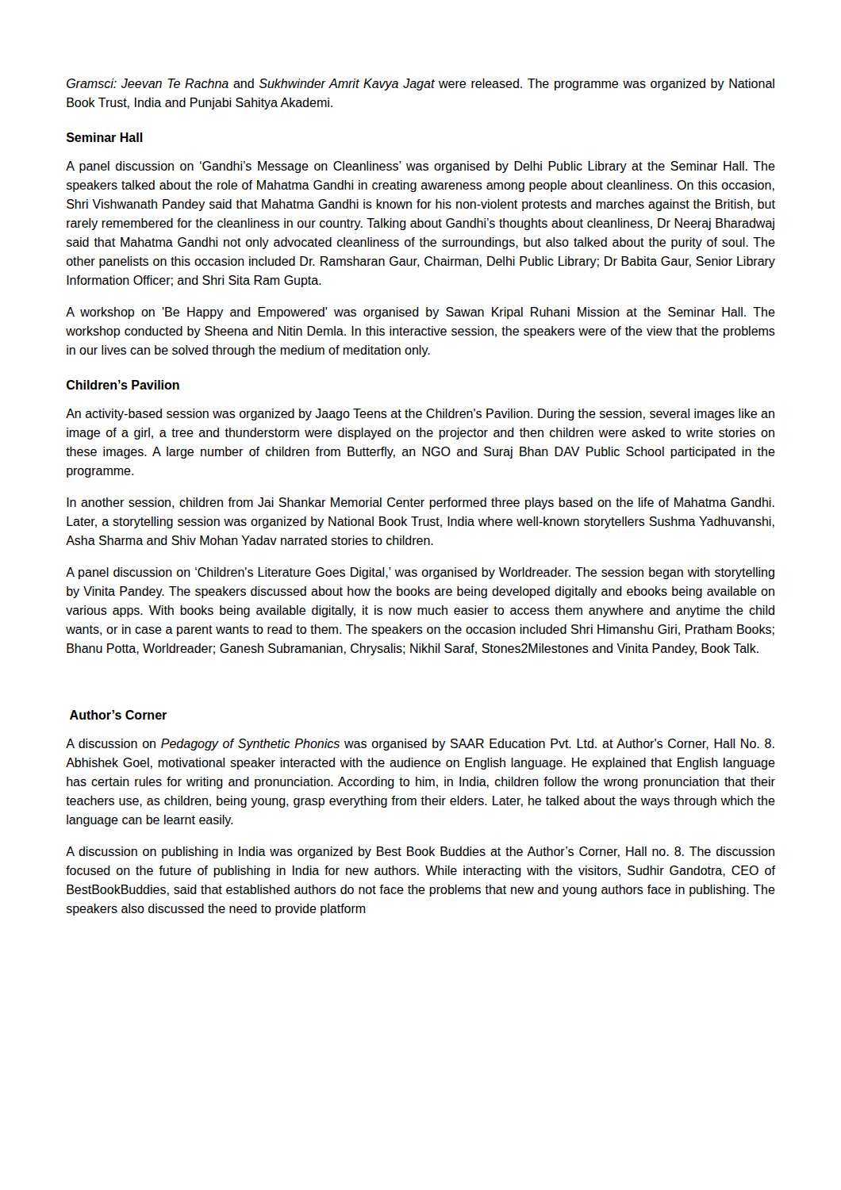Gramsci: Jeevan Te Rachna and Sukhwinder Amrit Kavya Jagat were released. The programme was organized by National Book Trust, India and Punjabi Sahitya Akademi.
Seminar Hall
A panel discussion on ‘Gandhi’s Message on Cleanliness’ was organised by Delhi Public Library at the Seminar Hall. The speakers talked about the role of Mahatma Gandhi in creating awareness among people about cleanliness. On this occasion, Shri Vishwanath Pandey said that Mahatma Gandhi is known for his non-violent protests and marches against the British, but rarely remembered for the cleanliness in our country. Talking about Gandhi’s thoughts about cleanliness, Dr Neeraj Bharadwaj said that Mahatma Gandhi not only advocated cleanliness of the surroundings, but also talked about the purity of soul. The other panelists on this occasion included Dr. Ramsharan Gaur, Chairman, Delhi Public Library; Dr Babita Gaur, Senior Library Information Officer; and Shri Sita Ram Gupta.
A workshop on 'Be Happy and Empowered' was organised by Sawan Kripal Ruhani Mission at the Seminar Hall. The workshop conducted by Sheena and Nitin Demla. In this interactive session, the speakers were of the view that the problems in our lives can be solved through the medium of meditation only.
Children’s Pavilion
An activity-based session was organized by Jaago Teens at the Children's Pavilion. During the session, several images like an image of a girl, a tree and thunderstorm were displayed on the projector and then children were asked to write stories on these images. A large number of children from Butterfly, an NGO and Suraj Bhan DAV Public School participated in the programme.
In another session, children from Jai Shankar Memorial Center performed three plays based on the life of Mahatma Gandhi. Later, a storytelling session was organized by National Book Trust, India where well-known storytellers Sushma Yadhuvanshi, Asha Sharma and Shiv Mohan Yadav narrated stories to children.
A panel discussion on ‘Children's Literature Goes Digital,’ was organised by Worldreader. The session began with storytelling by Vinita Pandey. The speakers discussed about how the books are being developed digitally and ebooks being available on various apps. With books being available digitally, it is now much easier to access them anywhere and anytime the child wants, or in case a parent wants to read to them. The speakers on the occasion included Shri Himanshu Giri, Pratham Books; Bhanu Potta, Worldreader; Ganesh Subramanian, Chrysalis; Nikhil Saraf, Stones2Milestones and Vinita Pandey, Book Talk.
Author’s Corner
A discussion on Pedagogy of Synthetic Phonics was organised by SAAR Education Pvt. Ltd. at Author's Corner, Hall No. 8. Abhishek Goel, motivational speaker interacted with the audience on English language. He explained that English language has certain rules for writing and pronunciation. According to him, in India, children follow the wrong pronunciation that their teachers use, as children, being young, grasp everything from their elders. Later, he talked about the ways through which the language can be learnt easily.
A discussion on publishing in India was organized by Best Book Buddies at the Author’s Corner, Hall no. 8. The discussion focused on the future of publishing in India for new authors. While interacting with the visitors, Sudhir Gandotra, CEO of BestBookBuddies, said that established authors do not face the problems that new and young authors face in publishing. The speakers also discussed the need to provide platform